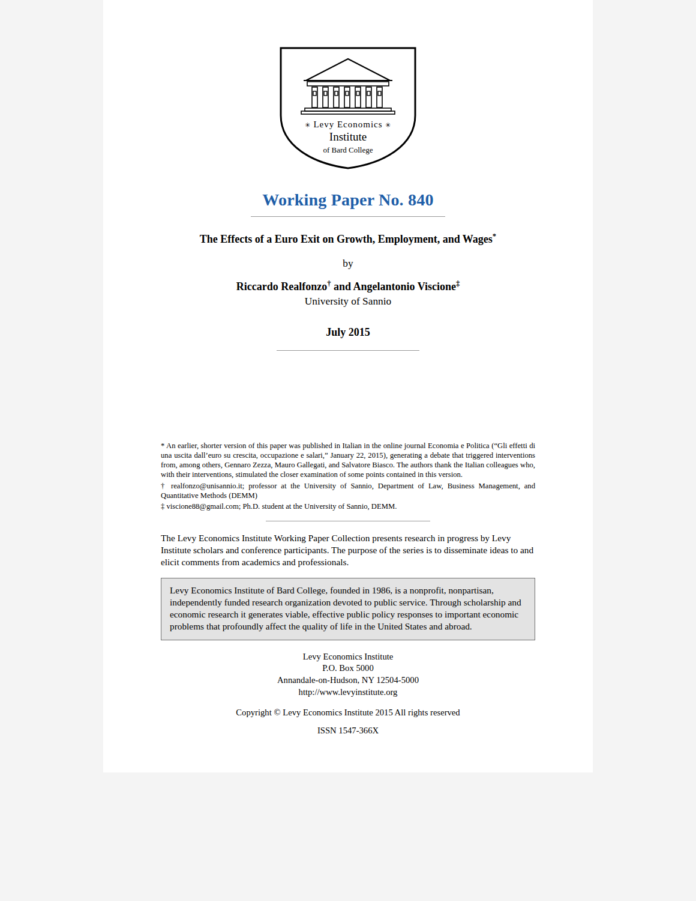✳ Levy Economics ✳ Institute of Bard College
Working Paper No. 840
The Effects of a Euro Exit on Growth, Employment, and Wages*
by
Riccardo Realfonzo† and Angelantonio Viscione‡
University of Sannio
July 2015
* An earlier, shorter version of this paper was published in Italian in the online journal Economia e Politica (“Gli effetti di una uscita dall’euro su crescita, occupazione e salari,” January 22, 2015), generating a debate that triggered interventions from, among others, Gennaro Zezza, Mauro Gallegati, and Salvatore Biasco. The authors thank the Italian colleagues who, with their interventions, stimulated the closer examination of some points contained in this version.
† realfonzo@unisannio.it; professor at the University of Sannio, Department of Law, Business Management, and Quantitative Methods (DEMM)
‡ viscione88@gmail.com; Ph.D. student at the University of Sannio, DEMM.
The Levy Economics Institute Working Paper Collection presents research in progress by Levy Institute scholars and conference participants. The purpose of the series is to disseminate ideas to and elicit comments from academics and professionals.
Levy Economics Institute of Bard College, founded in 1986, is a nonprofit, nonpartisan, independently funded research organization devoted to public service. Through scholarship and economic research it generates viable, effective public policy responses to important economic problems that profoundly affect the quality of life in the United States and abroad.
Levy Economics Institute
P.O. Box 5000
Annandale-on-Hudson, NY 12504-5000
http://www.levyinstitute.org
Copyright © Levy Economics Institute 2015 All rights reserved
ISSN 1547-366X